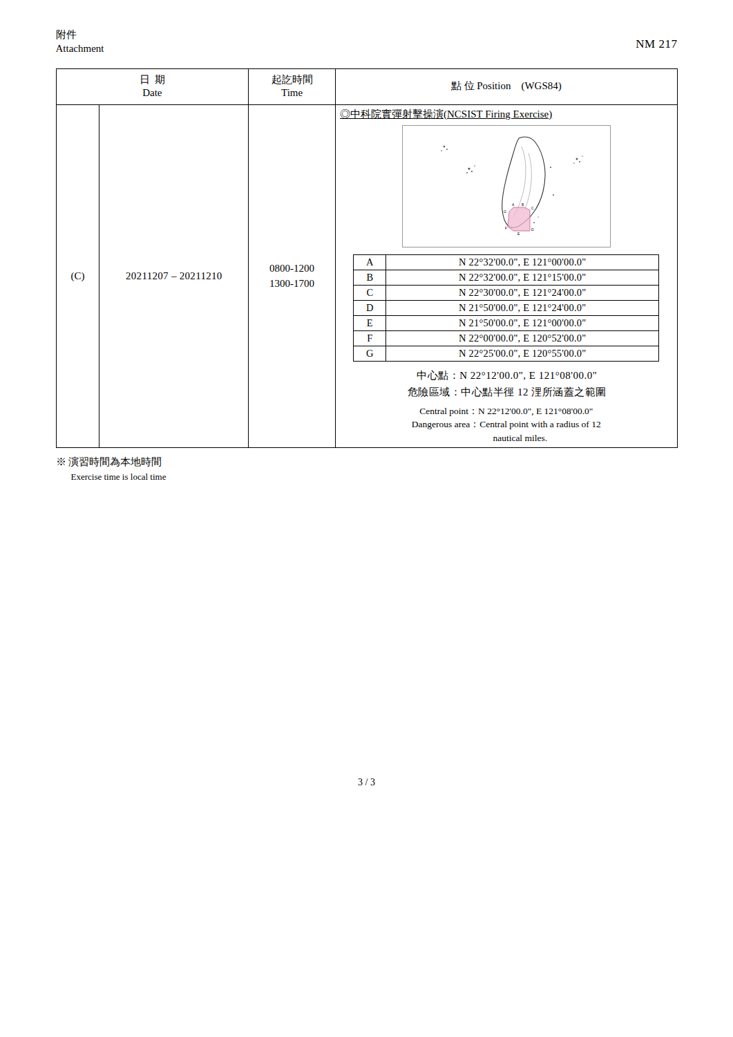附件
Attachment
NM 217
| 日 期 Date | 起訖時間 Time | 點 位 Position (WGS84) |
| --- | --- | --- |
| (C) | 20211207 – 20211210 | 0800-1200 1300-1700 | ◎中科院實彈射擊操演(NCSIST Firing Exercise) A B C D E F G / A / N 22°32'00.0", E 121°00'00.0" / / B / N 22°32'00.0", E 121°15'00.0" / / C / N 22°30'00.0", E 121°24'00.0" / / D / N 21°50'00.0", E 121°24'00.0" / / E / N 21°50'00.0", E 121°00'00.0" / / F / N 22°00'00.0", E 120°52'00.0" / / G / N 22°25'00.0", E 120°55'00.0" / 中心點：N 22°12'00.0", E 121°08'00.0" 危險區域：中心點半徑 12 浬所涵蓋之範圍 Central point：N 22°12'00.0", E 121°08'00.0" Dangerous area：Central point with a radius of 12 nautical miles. |
※ 演習時間為本地時間 Exercise time is local time
3 / 3